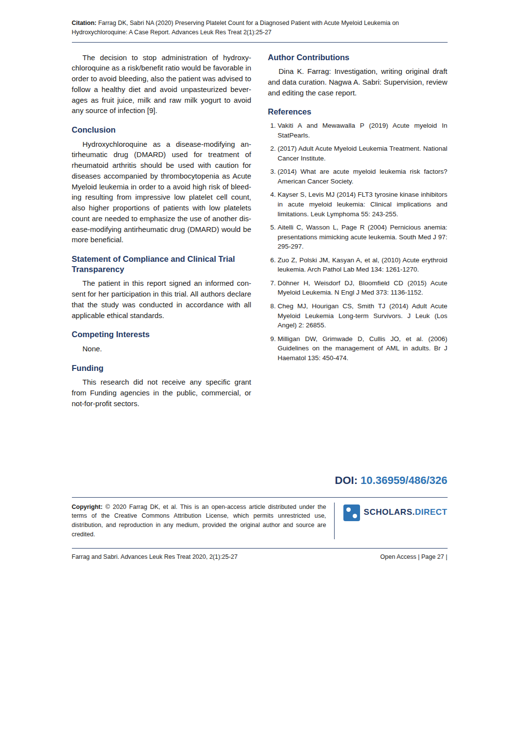Citation: Farrag DK, Sabri NA (2020) Preserving Platelet Count for a Diagnosed Patient with Acute Myeloid Leukemia on Hydroxychloroquine: A Case Report. Advances Leuk Res Treat 2(1):25-27
The decision to stop administration of hydroxychloroquine as a risk/benefit ratio would be favorable in order to avoid bleeding, also the patient was advised to follow a healthy diet and avoid unpasteurized beverages as fruit juice, milk and raw milk yogurt to avoid any source of infection [9].
Conclusion
Hydroxychloroquine as a disease-modifying antirheumatic drug (DMARD) used for treatment of rheumatoid arthritis should be used with caution for diseases accompanied by thrombocytopenia as Acute Myeloid leukemia in order to a avoid high risk of bleeding resulting from impressive low platelet cell count, also higher proportions of patients with low platelets count are needed to emphasize the use of another disease-modifying antirheumatic drug (DMARD) would be more beneficial.
Statement of Compliance and Clinical Trial Transparency
The patient in this report signed an informed consent for her participation in this trial. All authors declare that the study was conducted in accordance with all applicable ethical standards.
Competing Interests
None.
Funding
This research did not receive any specific grant from Funding agencies in the public, commercial, or not-for-profit sectors.
Author Contributions
Dina K. Farrag: Investigation, writing original draft and data curation. Nagwa A. Sabri: Supervision, review and editing the case report.
References
Vakiti A and Mewawalla P (2019) Acute myeloid In StatPearls.
(2017) Adult Acute Myeloid Leukemia Treatment. National Cancer Institute.
(2014) What are acute myeloid leukemia risk factors? American Cancer Society.
Kayser S, Levis MJ (2014) FLT3 tyrosine kinase inhibitors in acute myeloid leukemia: Clinical implications and limitations. Leuk Lymphoma 55: 243-255.
Aitelli C, Wasson L, Page R (2004) Pernicious anemia: presentations mimicking acute leukemia. South Med J 97: 295-297.
Zuo Z, Polski JM, Kasyan A, et al, (2010) Acute erythroid leukemia. Arch Pathol Lab Med 134: 1261-1270.
Döhner H, Weisdorf DJ, Bloomfield CD (2015) Acute Myeloid Leukemia. N Engl J Med 373: 1136-1152.
Cheg MJ, Hourigan CS, Smith TJ (2014) Adult Acute Myeloid Leukemia Long-term Survivors. J Leuk (Los Angel) 2: 26855.
Milligan DW, Grimwade D, Cullis JO, et al. (2006) Guidelines on the management of AML in adults. Br J Haematol 135: 450-474.
DOI: 10.36959/486/326
Copyright: © 2020 Farrag DK, et al. This is an open-access article distributed under the terms of the Creative Commons Attribution License, which permits unrestricted use, distribution, and reproduction in any medium, provided the original author and source are credited.
SCHOLARS.DIRECT
Farrag and Sabri. Advances Leuk Res Treat 2020, 2(1):25-27
Open Access | Page 27 |